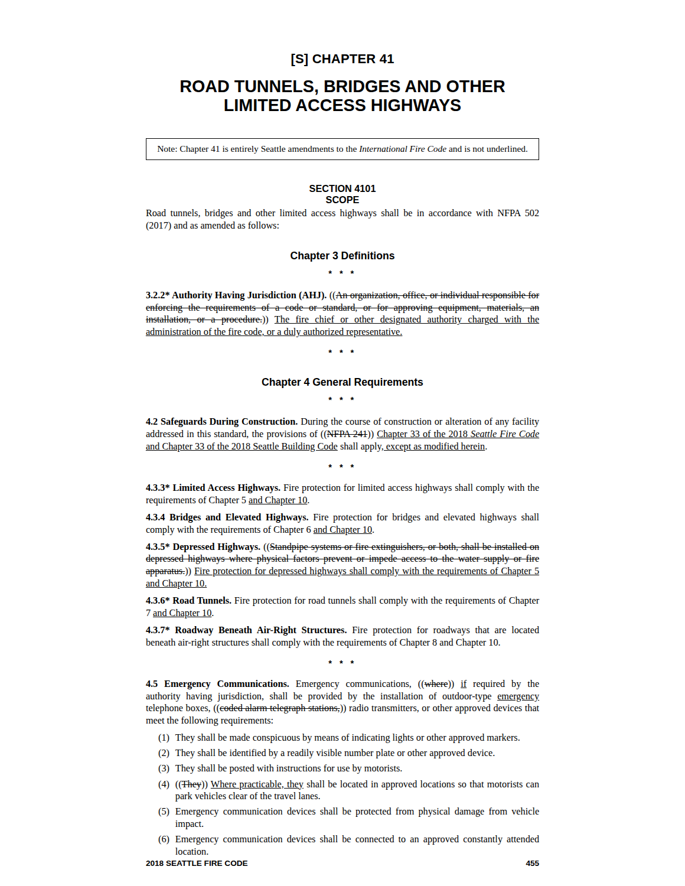[S] CHAPTER 41
ROAD TUNNELS, BRIDGES AND OTHER
LIMITED ACCESS HIGHWAYS
Note: Chapter 41 is entirely Seattle amendments to the International Fire Code and is not underlined.
SECTION 4101
SCOPE
Road tunnels, bridges and other limited access highways shall be in accordance with NFPA 502 (2017) and as amended as follows:
Chapter 3 Definitions
* * *
3.2.2* Authority Having Jurisdiction (AHJ). ((An organization, office, or individual responsible for enforcing the requirements of a code or standard, or for approving equipment, materials, an installation, or a procedure.)) The fire chief or other designated authority charged with the administration of the fire code, or a duly authorized representative.
* * *
Chapter 4 General Requirements
* * *
4.2 Safeguards During Construction. During the course of construction or alteration of any facility addressed in this standard, the provisions of ((NFPA 241)) Chapter 33 of the 2018 Seattle Fire Code and Chapter 33 of the 2018 Seattle Building Code shall apply, except as modified herein.
* * *
4.3.3* Limited Access Highways. Fire protection for limited access highways shall comply with the requirements of Chapter 5 and Chapter 10.
4.3.4 Bridges and Elevated Highways. Fire protection for bridges and elevated highways shall comply with the requirements of Chapter 6 and Chapter 10.
4.3.5* Depressed Highways. ((Standpipe systems or fire extinguishers, or both, shall be installed on depressed highways where physical factors prevent or impede access to the water supply or fire apparatus.)) Fire protection for depressed highways shall comply with the requirements of Chapter 5 and Chapter 10.
4.3.6* Road Tunnels. Fire protection for road tunnels shall comply with the requirements of Chapter 7 and Chapter 10.
4.3.7* Roadway Beneath Air-Right Structures. Fire protection for roadways that are located beneath air-right structures shall comply with the requirements of Chapter 8 and Chapter 10.
* * *
4.5 Emergency Communications. Emergency communications, ((where)) if required by the authority having jurisdiction, shall be provided by the installation of outdoor-type emergency telephone boxes, ((coded alarm telegraph stations,)) radio transmitters, or other approved devices that meet the following requirements:
(1) They shall be made conspicuous by means of indicating lights or other approved markers.
(2) They shall be identified by a readily visible number plate or other approved device.
(3) They shall be posted with instructions for use by motorists.
(4)((They)) Where practicable, they shall be located in approved locations so that motorists can park vehicles clear of the travel lanes.
(5) Emergency communication devices shall be protected from physical damage from vehicle impact.
(6) Emergency communication devices shall be connected to an approved constantly attended location.
2018 SEATTLE FIRE CODE 455